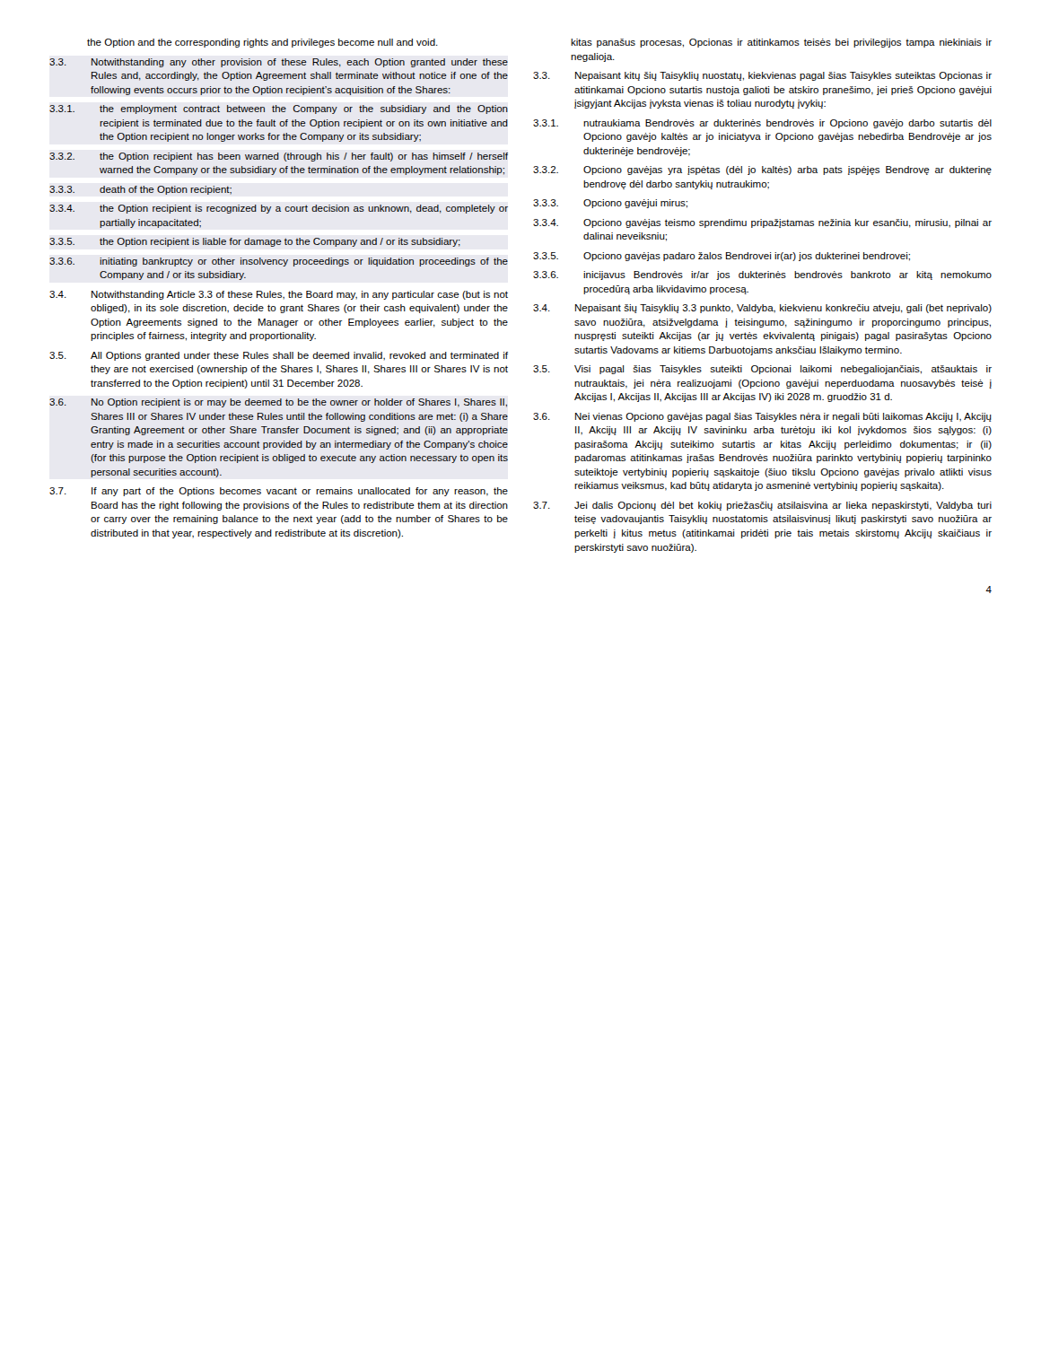| the Option and the corresponding rights and privileges become null and void. 3.3. Notwithstanding any other provision of these Rules, each Option granted under these Rules and, accordingly, the Option Agreement shall terminate without notice if one of the following events occurs prior to the Option recipient’s acquisition of the Shares: 3.3.1. the employment contract between the Company or the subsidiary and the Option recipient is terminated due to the fault of the Option recipient or on its own initiative and the Option recipient no longer works for the Company or its subsidiary; 3.3.2. the Option recipient has been warned (through his / her fault) or has himself / herself warned the Company or the subsidiary of the termination of the employment relationship; 3.3.3. death of the Option recipient; 3.3.4. the Option recipient is recognized by a court decision as unknown, dead, completely or partially incapacitated; 3.3.5. the Option recipient is liable for damage to the Company and / or its subsidiary; 3.3.6. initiating bankruptcy or other insolvency proceedings or liquidation proceedings of the Company and / or its subsidiary. 3.4. Notwithstanding Article 3.3 of these Rules, the Board may, in any particular case (but is not obliged), in its sole discretion, decide to grant Shares (or their cash equivalent) under the Option Agreements signed to the Manager or other Employees earlier, subject to the principles of fairness, integrity and proportionality. 3.5. All Options granted under these Rules shall be deemed invalid, revoked and terminated if they are not exercised (ownership of the Shares I, Shares II, Shares III or Shares IV is not transferred to the Option recipient) until 31 December 2028. 3.6. No Option recipient is or may be deemed to be the owner or holder of Shares I, Shares II, Shares III or Shares IV under these Rules until the following conditions are met: (i) a Share Granting Agreement or other Share Transfer Document is signed; and (ii) an appropriate entry is made in a securities account provided by an intermediary of the Company's choice (for this purpose the Option recipient is obliged to execute any action necessary to open its personal securities account). 3.7. If any part of the Options becomes vacant or remains unallocated for any reason, the Board has the right following the provisions of the Rules to redistribute them at its direction or carry over the remaining balance to the next year (add to the number of Shares to be distributed in that year, respectively and redistribute at its discretion). | kitas panašus procesas, Opcionas ir atitinkamos teisės bei privilegijos tampa niekiniais ir negalioja. 3.3. Nepaisant kitų šių Taisyklių nuostatų, kiekvienas pagal šias Taisykles suteiktas Opcionas ir atitinkamai Opciono sutartis nustoja galioti be atskiro pranešimo, jei prieš Opciono gavėjui įsigyjant Akcijas įvyksta vienas iš toliau nurodytų įvykių: 3.3.1. nutraukiama Bendrovės ar dukterinės bendrovės ir Opciono gavėjo darbo sutartis dėl Opciono gavėjo kaltės ar jo iniciatyva ir Opciono gavėjas nebedirba Bendrovėje ar jos dukterinėje bendrovėje; 3.3.2. Opciono gavėjas yra įspėtas (dėl jo kaltės) arba pats įspėjęs Bendrovę ar dukterinę bendrovę dėl darbo santykių nutraukimo; 3.3.3. Opciono gavėjui mirus; 3.3.4. Opciono gavėjas teismo sprendimu pripažįstamas nežinia kur esančiu, mirusiu, pilnai ar dalinai neveiksniu; 3.3.5. Opciono gavėjas padaro žalos Bendrovei ir(ar) jos dukterinei bendrovei; 3.3.6. inicijavus Bendrovės ir/ar jos dukterinės bendrovės bankroto ar kitą nemokumo procedūrą arba likvidavimo procesą. 3.4. Nepaisant šių Taisyklių 3.3 punkto, Valdyba, kiekvienu konkrečiu atveju, gali (bet neprivalo) savo nuožiūra, atsižvelgdama į teisingumo, sąžiningumo ir proporcingumo principus, nuspręsti suteikti Akcijas (ar jų vertės ekvivalentą pinigais) pagal pasirašytas Opciono sutartis Vadovams ar kitiems Darbuotojams anksčiau Išlaikymo termino. 3.5. Visi pagal šias Taisykles suteikti Opcionai laikomi nebegaliojančiais, atšauktais ir nutrauktais, jei nėra realizuojami (Opciono gavėjui neperduodama nuosavybės teisė į Akcijas I, Akcijas II, Akcijas III ar Akcijas IV) iki 2028 m. gruodžio 31 d. 3.6. Nei vienas Opciono gavėjas pagal šias Taisykles nėra ir negali būti laikomas Akcijų I, Akcijų II, Akcijų III ar Akcijų IV savininku arba turėtoju iki kol įvykdomos šios sąlygos: (i) pasirašoma Akcijų suteikimo sutartis ar kitas Akcijų perleidimo dokumentas; ir (ii) padaromas atitinkamas įrašas Bendrovės nuožiūra parinkto vertybinių popierių tarpininko suteiktoje vertybinių popierių sąskaitoje (šiuo tikslu Opciono gavėjas privalo atlikti visus reikiamus veiksmus, kad būtų atidaryta jo asmeninė vertybinių popierių sąskaita). 3.7. Jei dalis Opcionų dėl bet kokių priežasčių atsilaisvina ar lieka nepaskirstyti, Valdyba turi teisę vadovaujantis Taisyklių nuostatomis atsilaisvinusį likutį paskirstyti savo nuožiūra ar perkelti į kitus metus (atitinkamai pridėti prie tais metais skirstomų Akcijų skaičiaus ir perskirstyti savo nuožiūra). |
4